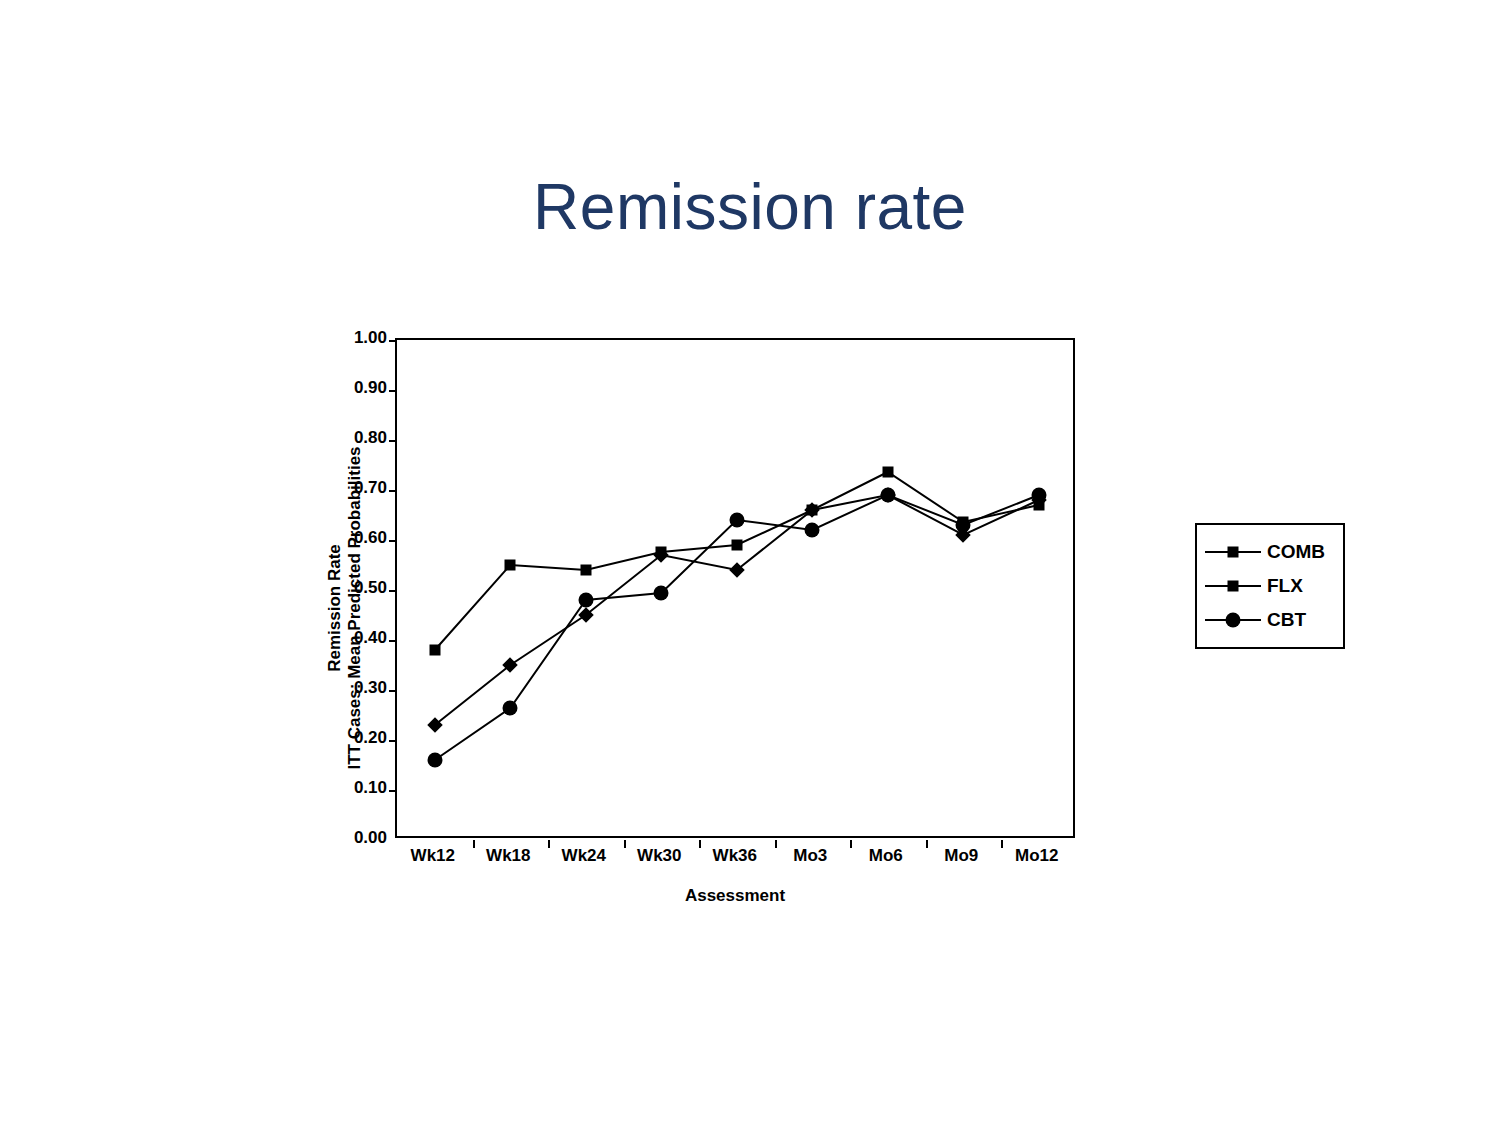Remission rate
1.00 0.90 0.80 0.70 0.60 0.50 0.40 0.30 0.20 0.10 0.00
Remission Rate
ITT Cases: Mean Predicted Probabilities
Wk12 Wk18 Wk24 Wk30 Wk36 Mo3 Mo6 Mo9 Mo12
Assessment
COMB
FLX
CBT